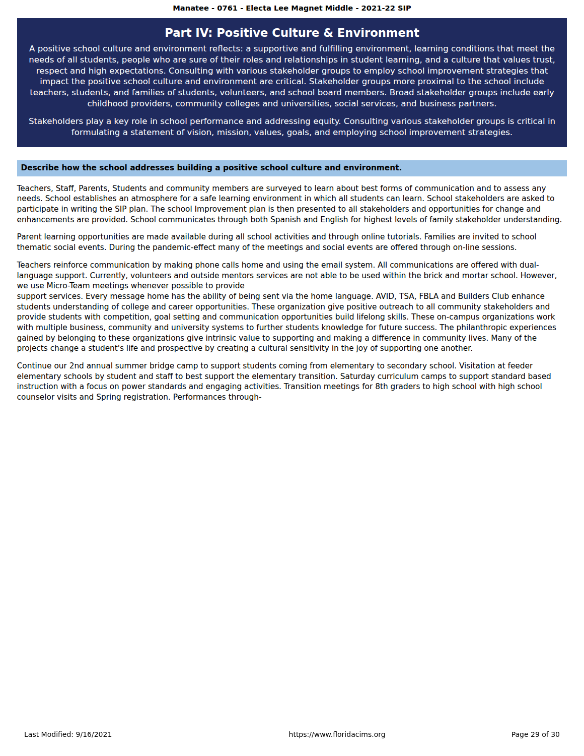Manatee - 0761 - Electa Lee Magnet Middle - 2021-22 SIP
Part IV: Positive Culture & Environment
A positive school culture and environment reflects: a supportive and fulfilling environment, learning conditions that meet the needs of all students, people who are sure of their roles and relationships in student learning, and a culture that values trust, respect and high expectations. Consulting with various stakeholder groups to employ school improvement strategies that impact the positive school culture and environment are critical. Stakeholder groups more proximal to the school include teachers, students, and families of students, volunteers, and school board members. Broad stakeholder groups include early childhood providers, community colleges and universities, social services, and business partners.
Stakeholders play a key role in school performance and addressing equity. Consulting various stakeholder groups is critical in formulating a statement of vision, mission, values, goals, and employing school improvement strategies.
Describe how the school addresses building a positive school culture and environment.
Teachers, Staff, Parents, Students and community members are surveyed to learn about best forms of communication and to assess any needs. School establishes an atmosphere for a safe learning environment in which all students can learn. School stakeholders are asked to participate in writing the SIP plan. The school Improvement plan is then presented to all stakeholders and opportunities for change and enhancements are provided. School communicates through both Spanish and English for highest levels of family stakeholder understanding.
Parent learning opportunities are made available during all school activities and through online tutorials. Families are invited to school thematic social events. During the pandemic-effect many of the meetings and social events are offered through on-line sessions.
Teachers reinforce communication by making phone calls home and using the email system. All communications are offered with dual-language support. Currently, volunteers and outside mentors services are not able to be used within the brick and mortar school. However, we use Micro-Team meetings whenever possible to provide
support services. Every message home has the ability of being sent via the home language. AVID, TSA, FBLA and Builders Club enhance students understanding of college and career opportunities. These organization give positive outreach to all community stakeholders and provide students with competition, goal setting and communication opportunities build lifelong skills. These on-campus organizations work with multiple business, community and university systems to further students knowledge for future success. The philanthropic experiences gained by belonging to these organizations give intrinsic value to supporting and making a difference in community lives. Many of the projects change a student's life and prospective by creating a cultural sensitivity in the joy of supporting one another.
Continue our 2nd annual summer bridge camp to support students coming from elementary to secondary school. Visitation at feeder elementary schools by student and staff to best support the elementary transition. Saturday curriculum camps to support standard based instruction with a focus on power standards and engaging activities. Transition meetings for 8th graders to high school with high school counselor visits and Spring registration. Performances through-
| Last Modified: 9/16/2021 | https://www.floridacims.org | Page 29 of 30 |